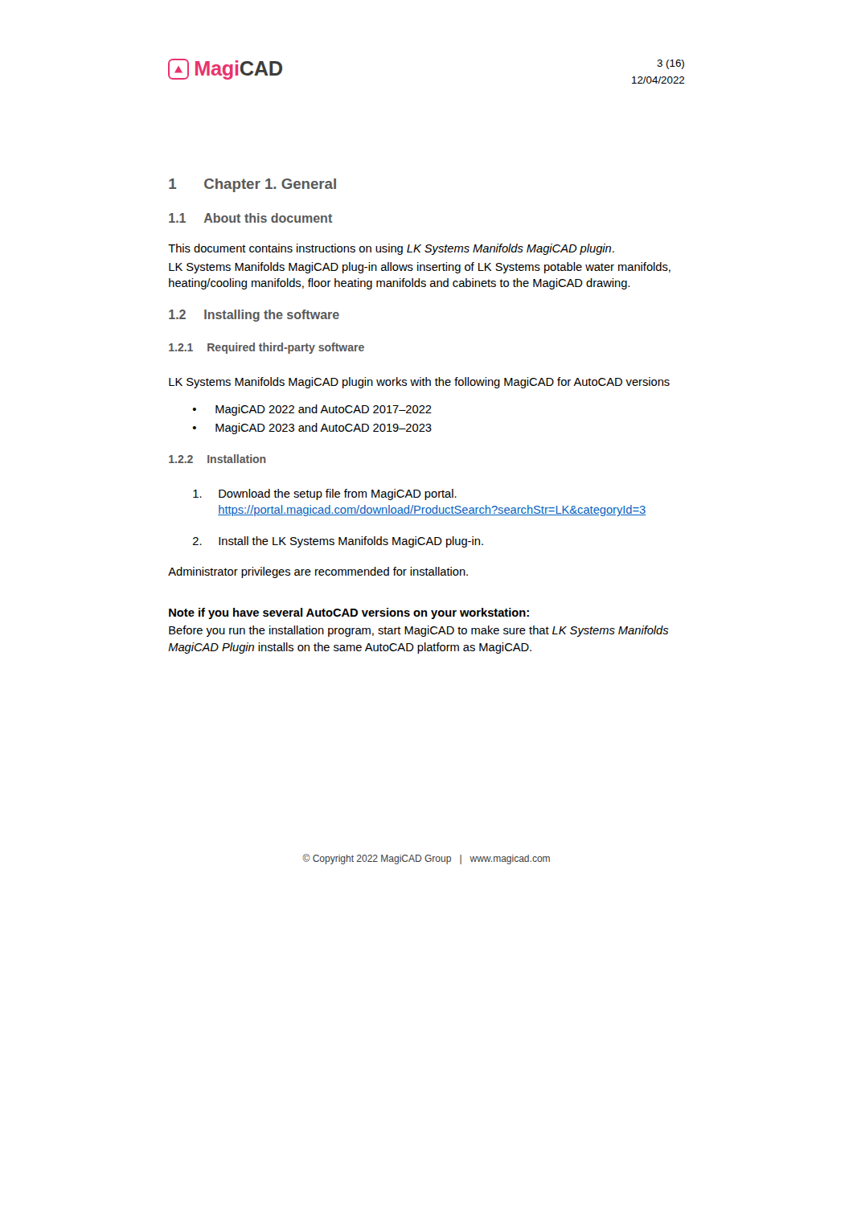Magi CAD
3 (16)
12/04/2022
1 Chapter 1. General
1.1 About this document
This document contains instructions on using LK Systems Manifolds MagiCAD plugin.
LK Systems Manifolds MagiCAD plug-in allows inserting of LK Systems potable water manifolds, heating/cooling manifolds, floor heating manifolds and cabinets to the MagiCAD drawing.
1.2 Installing the software
1.2.1 Required third-party software
LK Systems Manifolds MagiCAD plugin works with the following MagiCAD for AutoCAD versions
MagiCAD 2022 and AutoCAD 2017–2022
MagiCAD 2023 and AutoCAD 2019–2023
1.2.2 Installation
Download the setup file from MagiCAD portal.
https://portal.magicad.com/download/ProductSearch?searchStr=LK&categoryId=3
Install the LK Systems Manifolds MagiCAD plug-in.
Administrator privileges are recommended for installation.
Note if you have several AutoCAD versions on your workstation:
Before you run the installation program, start MagiCAD to make sure that LK Systems Manifolds MagiCAD Plugin installs on the same AutoCAD platform as MagiCAD.
© Copyright 2022 MagiCAD Group|www.magicad.com